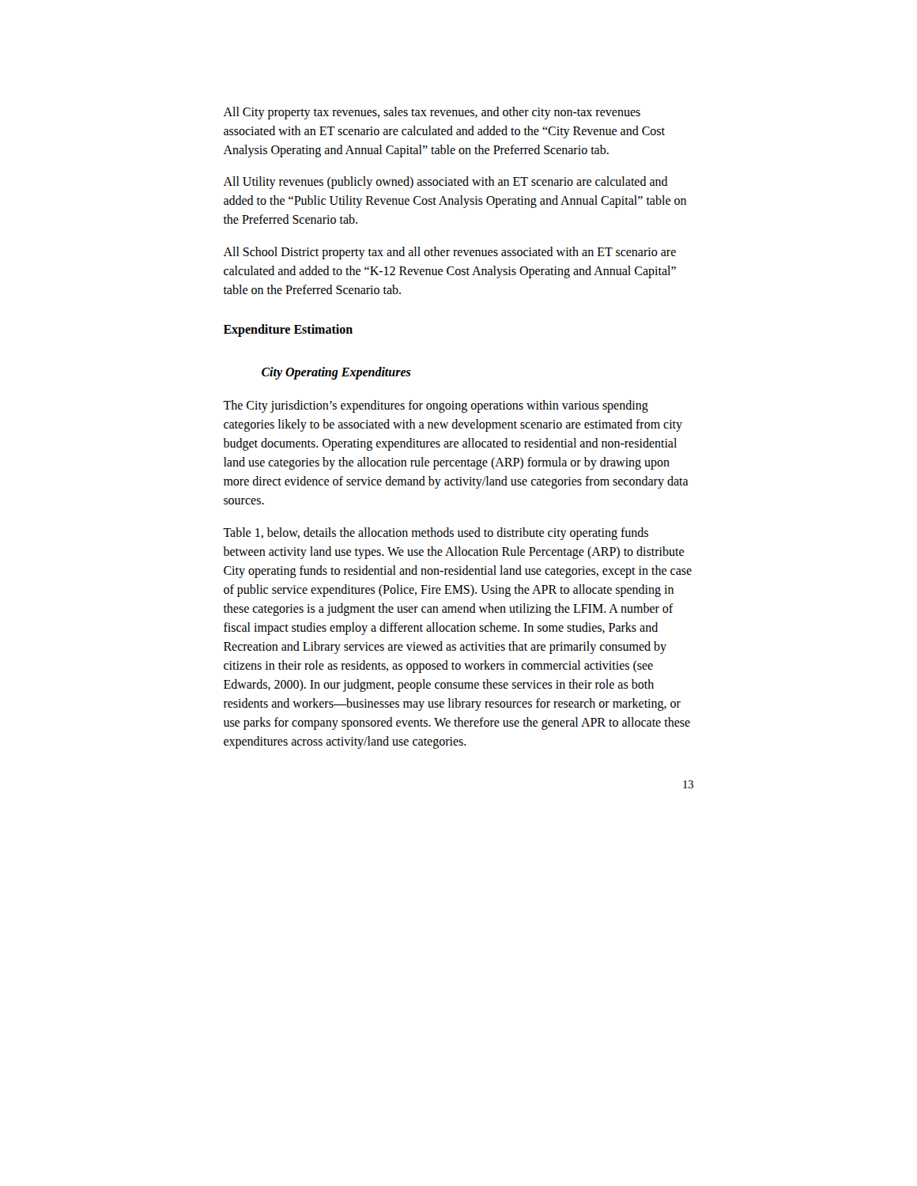All City property tax revenues, sales tax revenues, and other city non-tax revenues associated with an ET scenario are calculated and added to the “City Revenue and Cost Analysis Operating and Annual Capital” table on the Preferred Scenario tab.
All Utility revenues (publicly owned) associated with an ET scenario are calculated and added to the “Public Utility Revenue Cost Analysis Operating and Annual Capital” table on the Preferred Scenario tab.
All School District property tax and all other revenues associated with an ET scenario are calculated and added to the “K-12 Revenue Cost Analysis Operating and Annual Capital” table on the Preferred Scenario tab.
Expenditure Estimation
City Operating Expenditures
The City jurisdiction’s expenditures for ongoing operations within various spending categories likely to be associated with a new development scenario are estimated from city budget documents. Operating expenditures are allocated to residential and non-residential land use categories by the allocation rule percentage (ARP) formula or by drawing upon more direct evidence of service demand by activity/land use categories from secondary data sources.
Table 1, below, details the allocation methods used to distribute city operating funds between activity land use types. We use the Allocation Rule Percentage (ARP) to distribute City operating funds to residential and non-residential land use categories, except in the case of public service expenditures (Police, Fire EMS). Using the APR to allocate spending in these categories is a judgment the user can amend when utilizing the LFIM. A number of fiscal impact studies employ a different allocation scheme. In some studies, Parks and Recreation and Library services are viewed as activities that are primarily consumed by citizens in their role as residents, as opposed to workers in commercial activities (see Edwards, 2000). In our judgment, people consume these services in their role as both residents and workers—businesses may use library resources for research or marketing, or use parks for company sponsored events. We therefore use the general APR to allocate these expenditures across activity/land use categories.
13